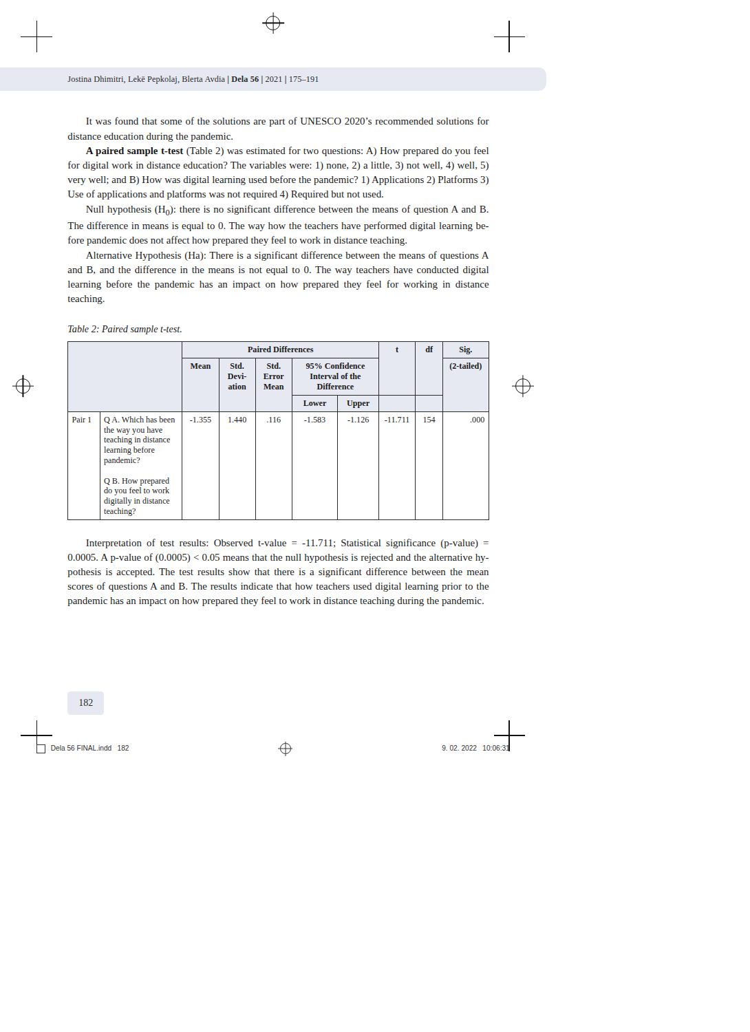Jostina Dhimitri, Lekë Pepkolaj, Blerta Avdia | Dela 56 | 2021 | 175–191
It was found that some of the solutions are part of UNESCO 2020’s recommended solutions for distance education during the pandemic.
A paired sample t-test (Table 2) was estimated for two questions: A) How prepared do you feel for digital work in distance education? The variables were: 1) none, 2) a little, 3) not well, 4) well, 5) very well; and B) How was digital learning used before the pandemic? 1) Applications 2) Platforms 3) Use of applications and platforms was not required 4) Required but not used.
Null hypothesis (H0): there is no significant difference between the means of question A and B. The difference in means is equal to 0. The way how the teachers have performed digital learning before pandemic does not affect how prepared they feel to work in distance teaching.
Alternative Hypothesis (Ha): There is a significant difference between the means of questions A and B, and the difference in the means is not equal to 0. The way teachers have conducted digital learning before the pandemic has an impact on how prepared they feel for working in distance teaching.
Table 2: Paired sample t-test.
| | Paired Differences | t | df | Sig. |
| --- | --- | --- | --- | --- |
| Mean | Std. Devi- ation | Std. Error Mean | 95% Confidence Interval of the Difference | (2-tailed) |
| Lower | Upper | | |
| Pair 1 | Q A. Which has been the way you have teaching in distance learning before pandemic? Q B. How prepared do you feel to work digitally in distance teaching? | -1.355 | 1.440 | .116 | -1.583 | -1.126 | -11.711 | 154 | .000 |
Interpretation of test results: Observed t-value = -11.711; Statistical significance (p-value) = 0.0005. A p-value of (0.0005) < 0.05 means that the null hypothesis is rejected and the alternative hypothesis is accepted. The test results show that there is a significant difference between the mean scores of questions A and B. The results indicate that how teachers used digital learning prior to the pandemic has an impact on how prepared they feel to work in distance teaching during the pandemic.
182
Dela 56 FINAL.indd 182
9. 02. 2022 10:06:31